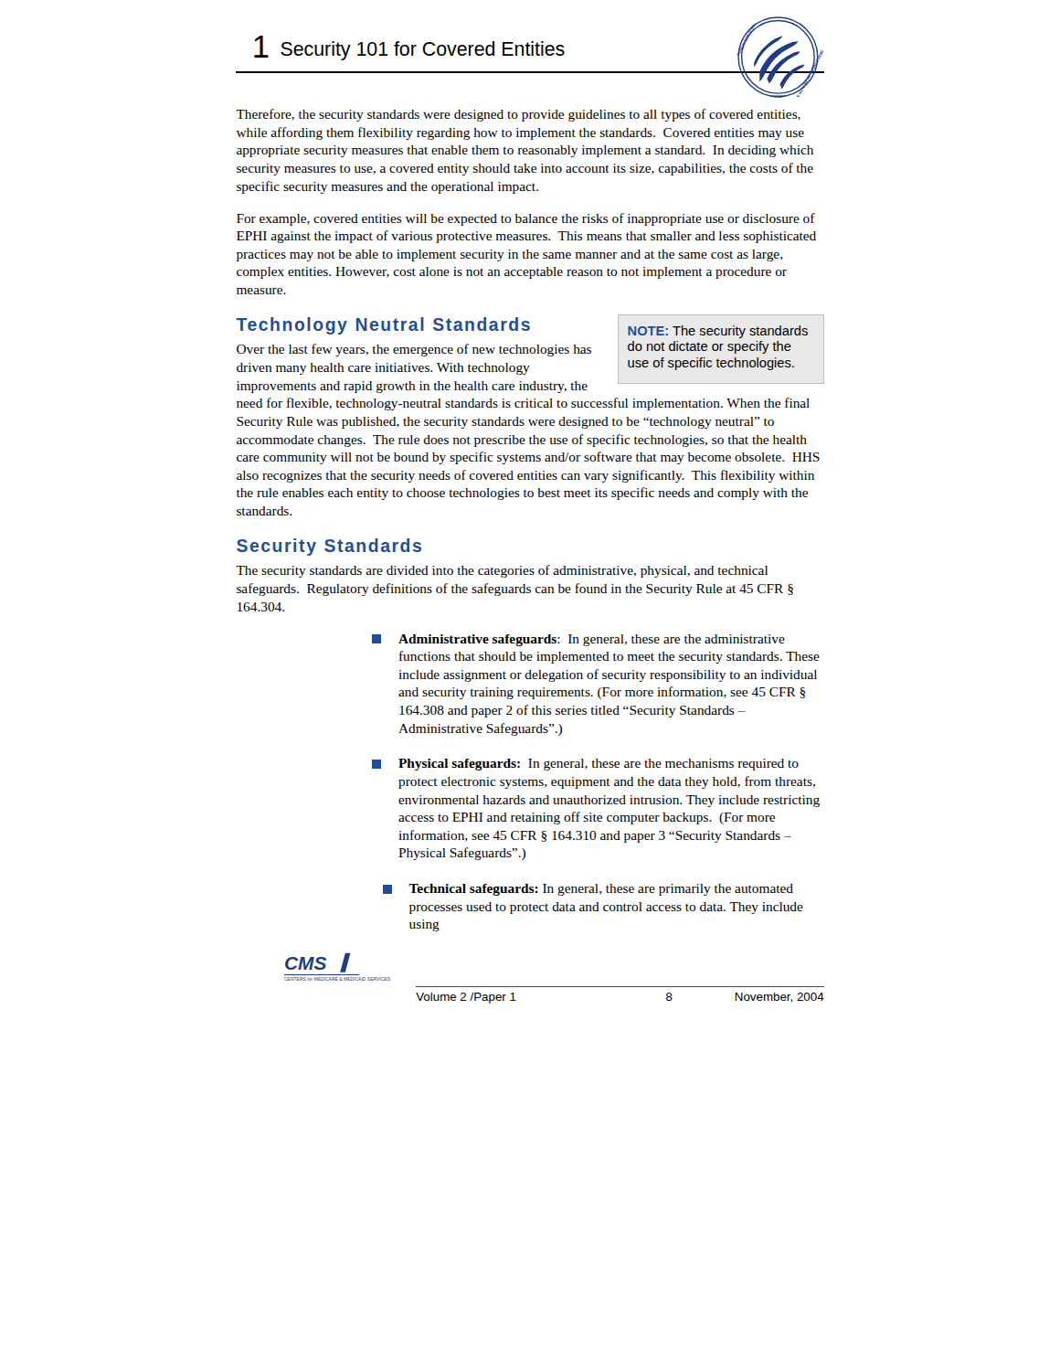HUMAN SERVICES DEPARTMENT OF HEALTH & USA
1 Security 101 for Covered Entities
Therefore, the security standards were designed to provide guidelines to all types of covered entities, while affording them flexibility regarding how to implement the standards. Covered entities may use appropriate security measures that enable them to reasonably implement a standard. In deciding which security measures to use, a covered entity should take into account its size, capabilities, the costs of the specific security measures and the operational impact.
For example, covered entities will be expected to balance the risks of inappropriate use or disclosure of EPHI against the impact of various protective measures. This means that smaller and less sophisticated practices may not be able to implement security in the same manner and at the same cost as large, complex entities. However, cost alone is not an acceptable reason to not implement a procedure or measure.
NOTE: The security standards do not dictate or specify the use of specific technologies.
Technology Neutral Standards
Over the last few years, the emergence of new technologies has driven many health care initiatives. With technology improvements and rapid growth in the health care industry, the need for flexible, technology-neutral standards is critical to successful implementation. When the final Security Rule was published, the security standards were designed to be “technology neutral” to accommodate changes. The rule does not prescribe the use of specific technologies, so that the health care community will not be bound by specific systems and/or software that may become obsolete. HHS also recognizes that the security needs of covered entities can vary significantly. This flexibility within the rule enables each entity to choose technologies to best meet its specific needs and comply with the standards.
Security Standards
The security standards are divided into the categories of administrative, physical, and technical safeguards. Regulatory definitions of the safeguards can be found in the Security Rule at 45 CFR § 164.304.
Administrative safeguards: In general, these are the administrative functions that should be implemented to meet the security standards. These include assignment or delegation of security responsibility to an individual and security training requirements. (For more information, see 45 CFR § 164.308 and paper 2 of this series titled “Security Standards – Administrative Safeguards”.)
Physical safeguards: In general, these are the mechanisms required to protect electronic systems, equipment and the data they hold, from threats, environmental hazards and unauthorized intrusion. They include restricting access to EPHI and retaining off site computer backups. (For more information, see 45 CFR § 164.310 and paper 3 “Security Standards – Physical Safeguards”.)
Technical safeguards: In general, these are primarily the automated processes used to protect data and control access to data. They include using
CMS CENTERS for MEDICARE & MEDICAID SERVICES
Volume 2 /Paper 1 8 November, 2004